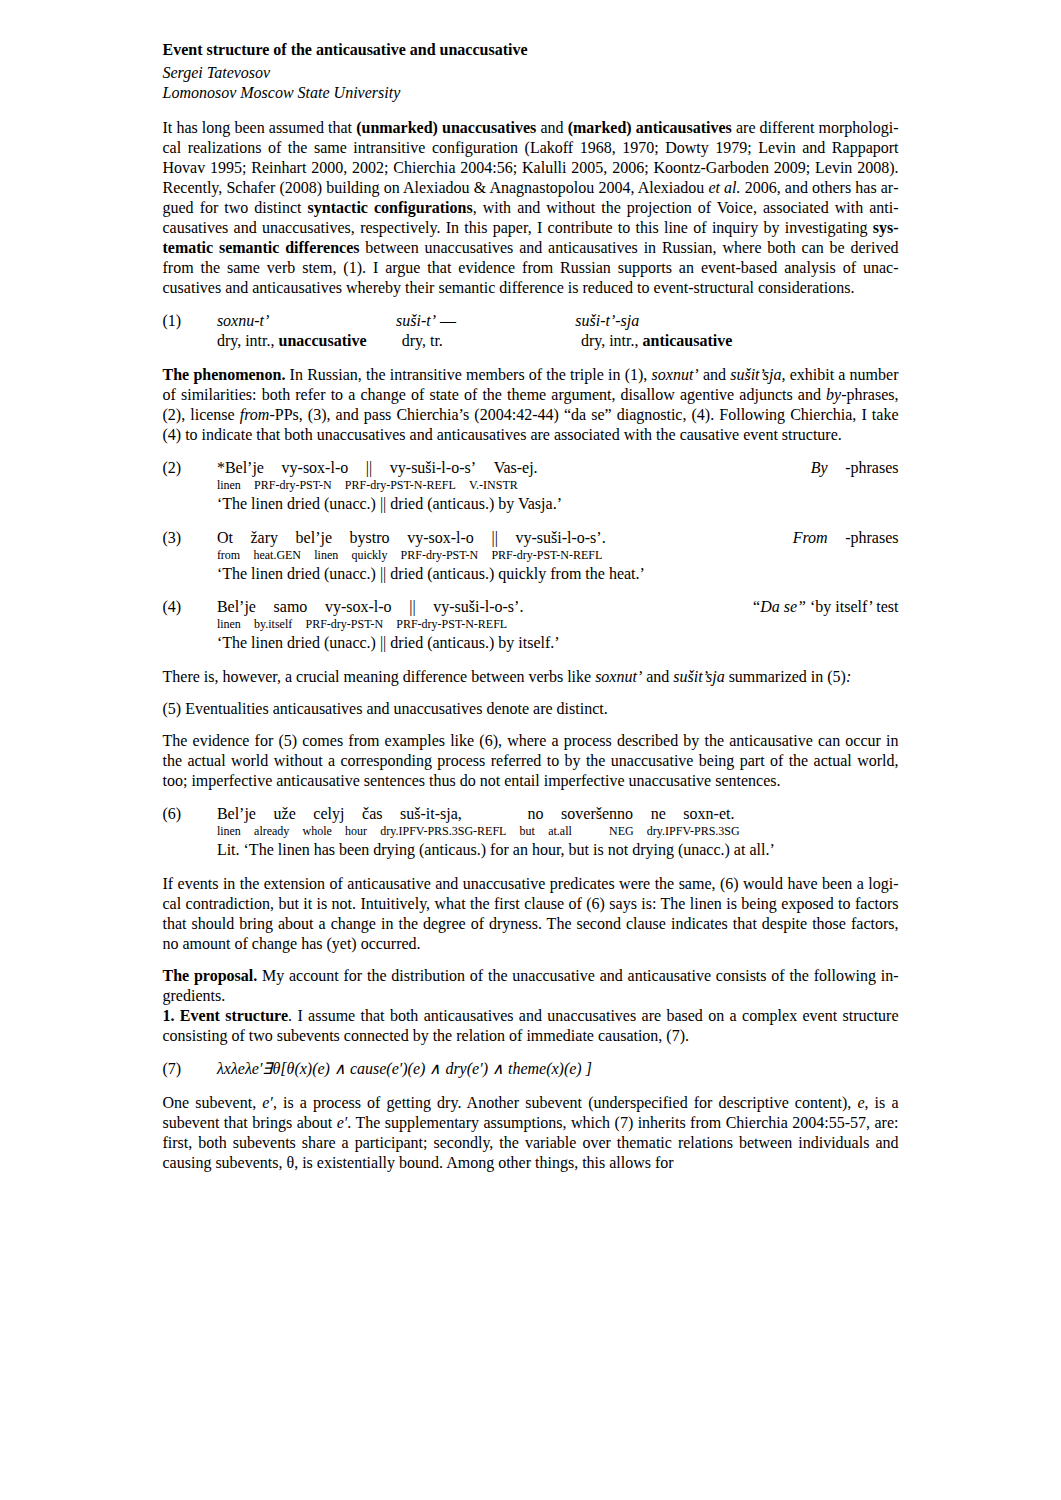Event structure of the anticausative and unaccusative
Sergei Tatevosov
Lomonosov Moscow State University
It has long been assumed that (unmarked) unaccusatives and (marked) anticausatives are different morphological realizations of the same intransitive configuration (Lakoff 1968, 1970; Dowty 1979; Levin and Rappaport Hovav 1995; Reinhart 2000, 2002; Chierchia 2004:56; Kalulli 2005, 2006; Koontz-Garboden 2009; Levin 2008). Recently, Schafer (2008) building on Alexiadou & Anagnastopolou 2004, Alexiadou et al. 2006, and others has argued for two distinct syntactic configurations, with and without the projection of Voice, associated with anticausatives and unaccusatives, respectively. In this paper, I contribute to this line of inquiry by investigating systematic semantic differences between unaccusatives and anticausatives in Russian, where both can be derived from the same verb stem, (1). I argue that evidence from Russian supports an event-based analysis of unaccusatives and anticausatives whereby their semantic difference is reduced to event-structural considerations.
(1)
soxnu-t’
suši-t’ —
suši-t’-sja
dry, intr., unaccusative
dry, tr.
dry, intr., anticausative
The phenomenon. In Russian, the intransitive members of the triple in (1), soxnut’ and sušit’sja, exhibit a number of similarities: both refer to a change of state of the theme argument, disallow agentive adjuncts and by-phrases, (2), license from-PPs, (3), and pass Chierchia’s (2004:42-44) “da se” diagnostic, (4). Following Chierchia, I take (4) to indicate that both unaccusatives and anticausatives are associated with the causative event structure.
(2)
*Bel’je vy-sox-l-o||vy-suši-l-o-s’Vas-ej. By-phrases
linen PRF-dry-PST-N PRF-dry-PST-N-REFL V.-INSTR
‘The linen dried (unacc.) || dried (anticaus.) by Vasja.’
(3)
Ot žary bel’je bystro vy-sox-l-o||vy-suši-l-o-s’. From-phrases
from heat.GEN linen quickly PRF-dry-PST-N PRF-dry-PST-N-REFL
‘The linen dried (unacc.) || dried (anticaus.) quickly from the heat.’
(4)
Bel’je samo vy-sox-l-o||vy-suši-l-o-s’. “Da se” ‘by itself’ test
linen by.itself PRF-dry-PST-N PRF-dry-PST-N-REFL
‘The linen dried (unacc.) || dried (anticaus.) by itself.’
There is, however, a crucial meaning difference between verbs like soxnut’ and sušit’sja summarized in (5):
(5) Eventualities anticausatives and unaccusatives denote are distinct.
The evidence for (5) comes from examples like (6), where a process described by the anticausative can occur in the actual world without a corresponding process referred to by the unaccusative being part of the actual world, too; imperfective anticausative sentences thus do not entail imperfective unaccusative sentences.
(6)
Bel’je uže celyj čas suš-it-sja, no soveršenno ne soxn-et.
linen already whole hour dry.IPFV-PRS.3SG-REFL but at.all NEG dry.IPFV-PRS.3SG
Lit. ‘The linen has been drying (anticaus.) for an hour, but is not drying (unacc.) at all.’
If events in the extension of anticausative and unaccusative predicates were the same, (6) would have been a logical contradiction, but it is not. Intuitively, what the first clause of (6) says is: The linen is being exposed to factors that should bring about a change in the degree of dryness. The second clause indicates that despite those factors, no amount of change has (yet) occurred.
The proposal. My account for the distribution of the unaccusative and anticausative consists of the following ingredients.
1. Event structure. I assume that both anticausatives and unaccusatives are based on a complex event structure consisting of two subevents connected by the relation of immediate causation, (7).
(7)
λxλeλe′∃θ[θ(x)(e) ∧ cause(e′)(e) ∧ dry(e′) ∧ theme(x)(e) ]
One subevent, e′, is a process of getting dry. Another subevent (underspecified for descriptive content), e, is a subevent that brings about e′. The supplementary assumptions, which (7) inherits from Chierchia 2004:55-57, are: first, both subevents share a participant; secondly, the variable over thematic relations between individuals and causing subevents, θ, is existentially bound. Among other things, this allows for